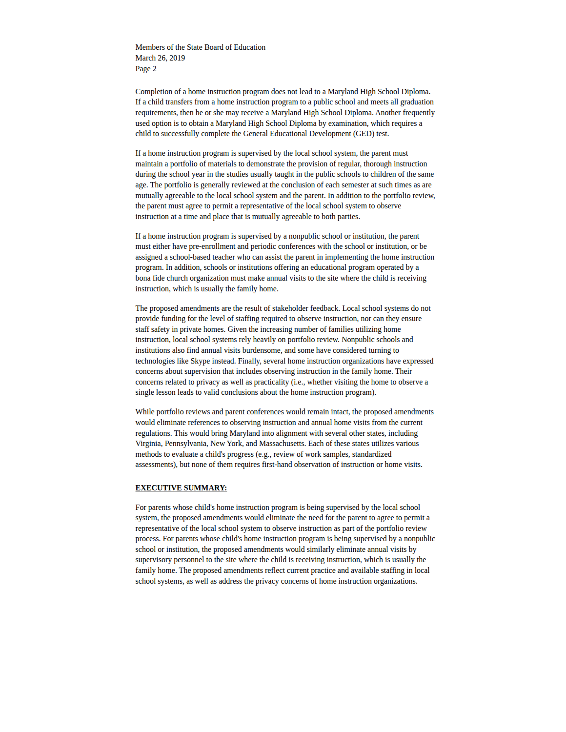Members of the State Board of Education
March 26, 2019
Page 2
Completion of a home instruction program does not lead to a Maryland High School Diploma. If a child transfers from a home instruction program to a public school and meets all graduation requirements, then he or she may receive a Maryland High School Diploma. Another frequently used option is to obtain a Maryland High School Diploma by examination, which requires a child to successfully complete the General Educational Development (GED) test.
If a home instruction program is supervised by the local school system, the parent must maintain a portfolio of materials to demonstrate the provision of regular, thorough instruction during the school year in the studies usually taught in the public schools to children of the same age. The portfolio is generally reviewed at the conclusion of each semester at such times as are mutually agreeable to the local school system and the parent. In addition to the portfolio review, the parent must agree to permit a representative of the local school system to observe instruction at a time and place that is mutually agreeable to both parties.
If a home instruction program is supervised by a nonpublic school or institution, the parent must either have pre-enrollment and periodic conferences with the school or institution, or be assigned a school-based teacher who can assist the parent in implementing the home instruction program. In addition, schools or institutions offering an educational program operated by a bona fide church organization must make annual visits to the site where the child is receiving instruction, which is usually the family home.
The proposed amendments are the result of stakeholder feedback. Local school systems do not provide funding for the level of staffing required to observe instruction, nor can they ensure staff safety in private homes. Given the increasing number of families utilizing home instruction, local school systems rely heavily on portfolio review. Nonpublic schools and institutions also find annual visits burdensome, and some have considered turning to technologies like Skype instead. Finally, several home instruction organizations have expressed concerns about supervision that includes observing instruction in the family home. Their concerns related to privacy as well as practicality (i.e., whether visiting the home to observe a single lesson leads to valid conclusions about the home instruction program).
While portfolio reviews and parent conferences would remain intact, the proposed amendments would eliminate references to observing instruction and annual home visits from the current regulations. This would bring Maryland into alignment with several other states, including Virginia, Pennsylvania, New York, and Massachusetts. Each of these states utilizes various methods to evaluate a child's progress (e.g., review of work samples, standardized assessments), but none of them requires first-hand observation of instruction or home visits.
Executive Summary:
For parents whose child's home instruction program is being supervised by the local school system, the proposed amendments would eliminate the need for the parent to agree to permit a representative of the local school system to observe instruction as part of the portfolio review process. For parents whose child's home instruction program is being supervised by a nonpublic school or institution, the proposed amendments would similarly eliminate annual visits by supervisory personnel to the site where the child is receiving instruction, which is usually the family home. The proposed amendments reflect current practice and available staffing in local school systems, as well as address the privacy concerns of home instruction organizations.